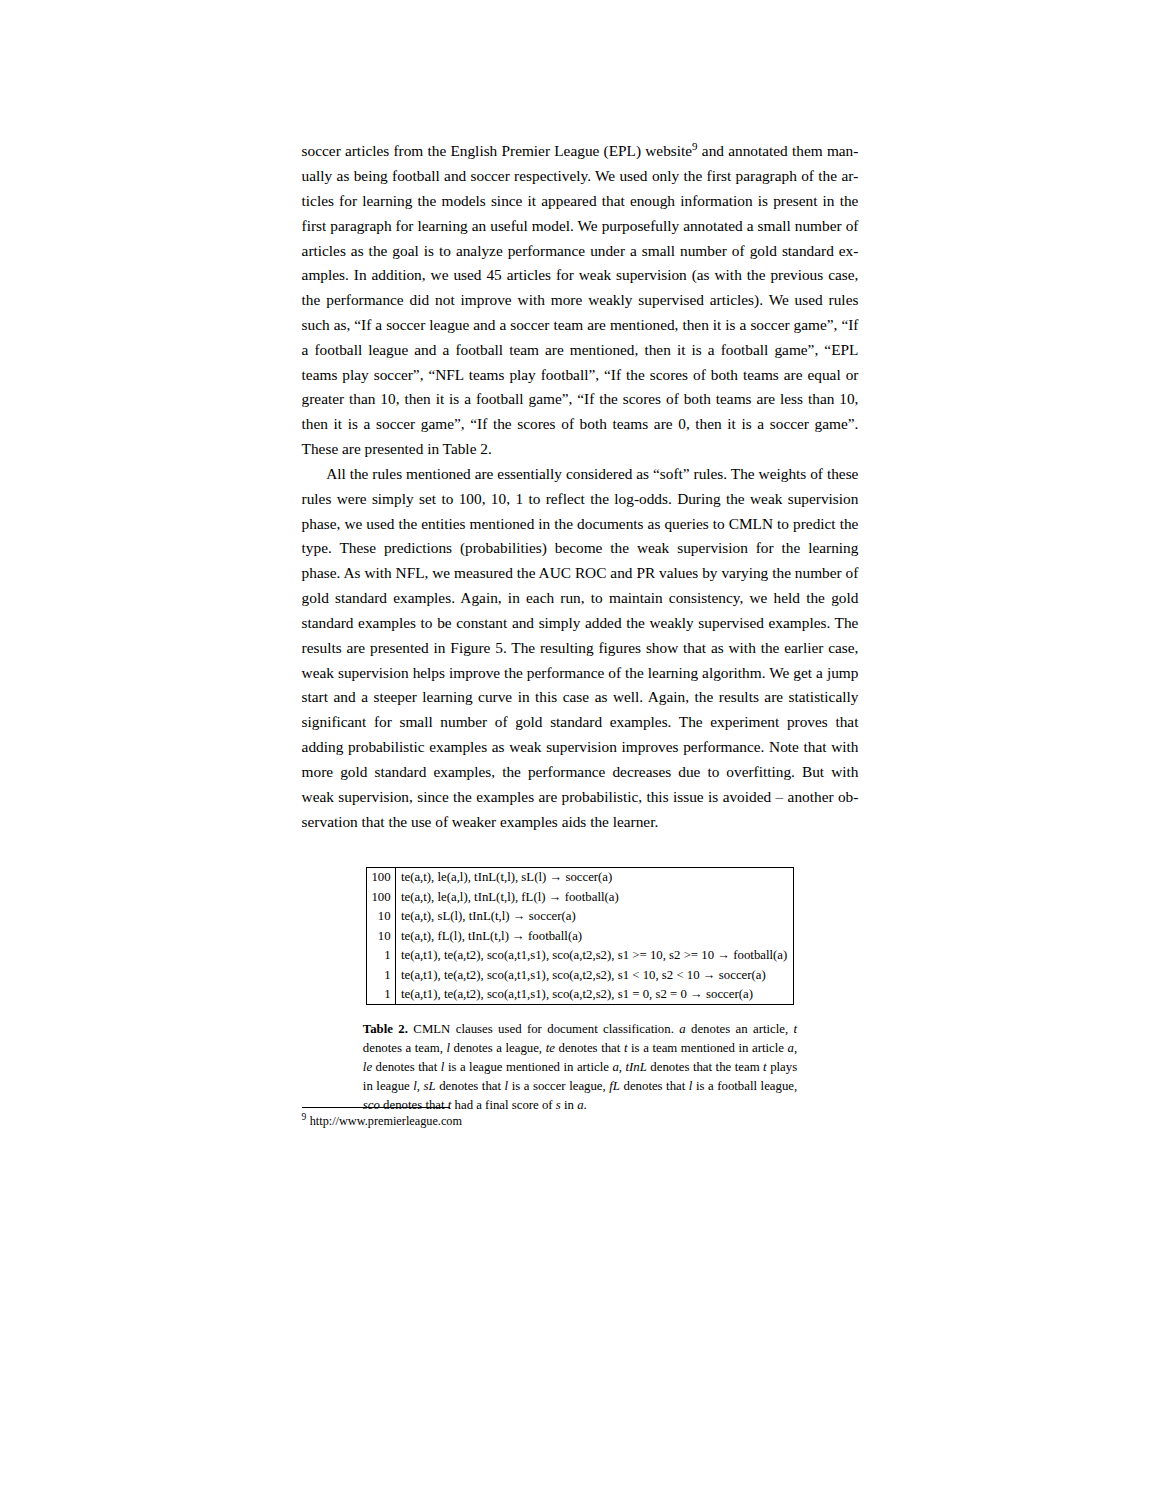soccer articles from the English Premier League (EPL) website9 and annotated them manually as being football and soccer respectively. We used only the first paragraph of the articles for learning the models since it appeared that enough information is present in the first paragraph for learning an useful model. We purposefully annotated a small number of articles as the goal is to analyze performance under a small number of gold standard examples. In addition, we used 45 articles for weak supervision (as with the previous case, the performance did not improve with more weakly supervised articles). We used rules such as, “If a soccer league and a soccer team are mentioned, then it is a soccer game”, “If a football league and a football team are mentioned, then it is a football game”, “EPL teams play soccer”, “NFL teams play football”, “If the scores of both teams are equal or greater than 10, then it is a football game”, “If the scores of both teams are less than 10, then it is a soccer game”, “If the scores of both teams are 0, then it is a soccer game”. These are presented in Table 2.
All the rules mentioned are essentially considered as “soft” rules. The weights of these rules were simply set to 100, 10, 1 to reflect the log-odds. During the weak supervision phase, we used the entities mentioned in the documents as queries to CMLN to predict the type. These predictions (probabilities) become the weak supervision for the learning phase. As with NFL, we measured the AUC ROC and PR values by varying the number of gold standard examples. Again, in each run, to maintain consistency, we held the gold standard examples to be constant and simply added the weakly supervised examples. The results are presented in Figure 5. The resulting figures show that as with the earlier case, weak supervision helps improve the performance of the learning algorithm. We get a jump start and a steeper learning curve in this case as well. Again, the results are statistically significant for small number of gold standard examples. The experiment proves that adding probabilistic examples as weak supervision improves performance. Note that with more gold standard examples, the performance decreases due to overfitting. But with weak supervision, since the examples are probabilistic, this issue is avoided – another observation that the use of weaker examples aids the learner.
| 100 | te(a,t), le(a,l), tInL(t,l), sL(l) → soccer(a) |
| 100 | te(a,t), le(a,l), tInL(t,l), fL(l) → football(a) |
| 10 | te(a,t), sL(l), tInL(t,l) → soccer(a) |
| 10 | te(a,t), fL(l), tInL(t,l) → football(a) |
| 1 | te(a,t1), te(a,t2), sco(a,t1,s1), sco(a,t2,s2), s1 >= 10, s2 >= 10 → football(a) |
| 1 | te(a,t1), te(a,t2), sco(a,t1,s1), sco(a,t2,s2), s1 < 10, s2 < 10 → soccer(a) |
| 1 | te(a,t1), te(a,t2), sco(a,t1,s1), sco(a,t2,s2), s1 = 0, s2 = 0 → soccer(a) |
Table 2. CMLN clauses used for document classification. a denotes an article, t denotes a team, l denotes a league, te denotes that t is a team mentioned in article a, le denotes that l is a league mentioned in article a, tInL denotes that the team t plays in league l, sL denotes that l is a soccer league, fL denotes that l is a football league, sco denotes that t had a final score of s in a.
9http://www.premierleague.com